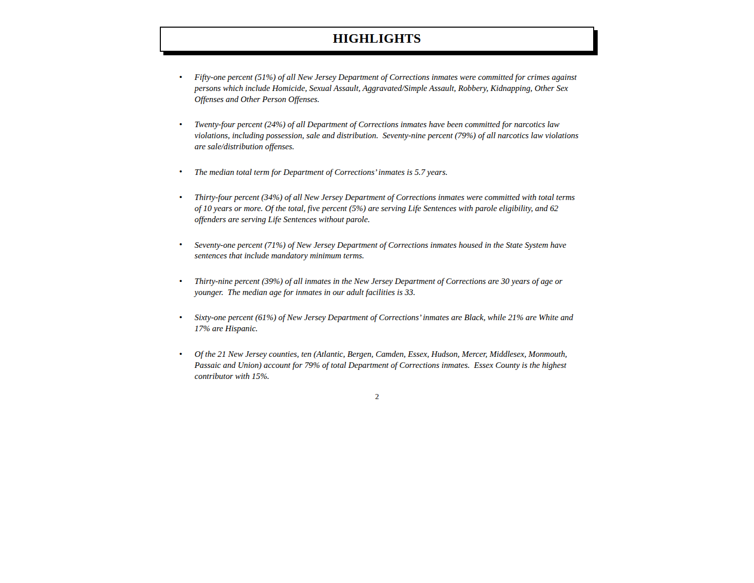HIGHLIGHTS
Fifty-one percent (51%) of all New Jersey Department of Corrections inmates were committed for crimes against persons which include Homicide, Sexual Assault, Aggravated/Simple Assault, Robbery, Kidnapping, Other Sex Offenses and Other Person Offenses.
Twenty-four percent (24%) of all Department of Corrections inmates have been committed for narcotics law violations, including possession, sale and distribution. Seventy-nine percent (79%) of all narcotics law violations are sale/distribution offenses.
The median total term for Department of Corrections’ inmates is 5.7 years.
Thirty-four percent (34%) of all New Jersey Department of Corrections inmates were committed with total terms of 10 years or more. Of the total, five percent (5%) are serving Life Sentences with parole eligibility, and 62 offenders are serving Life Sentences without parole.
Seventy-one percent (71%) of New Jersey Department of Corrections inmates housed in the State System have sentences that include mandatory minimum terms.
Thirty-nine percent (39%) of all inmates in the New Jersey Department of Corrections are 30 years of age or younger. The median age for inmates in our adult facilities is 33.
Sixty-one percent (61%) of New Jersey Department of Corrections’ inmates are Black, while 21% are White and 17% are Hispanic.
Of the 21 New Jersey counties, ten (Atlantic, Bergen, Camden, Essex, Hudson, Mercer, Middlesex, Monmouth, Passaic and Union) account for 79% of total Department of Corrections inmates. Essex County is the highest contributor with 15%.
2